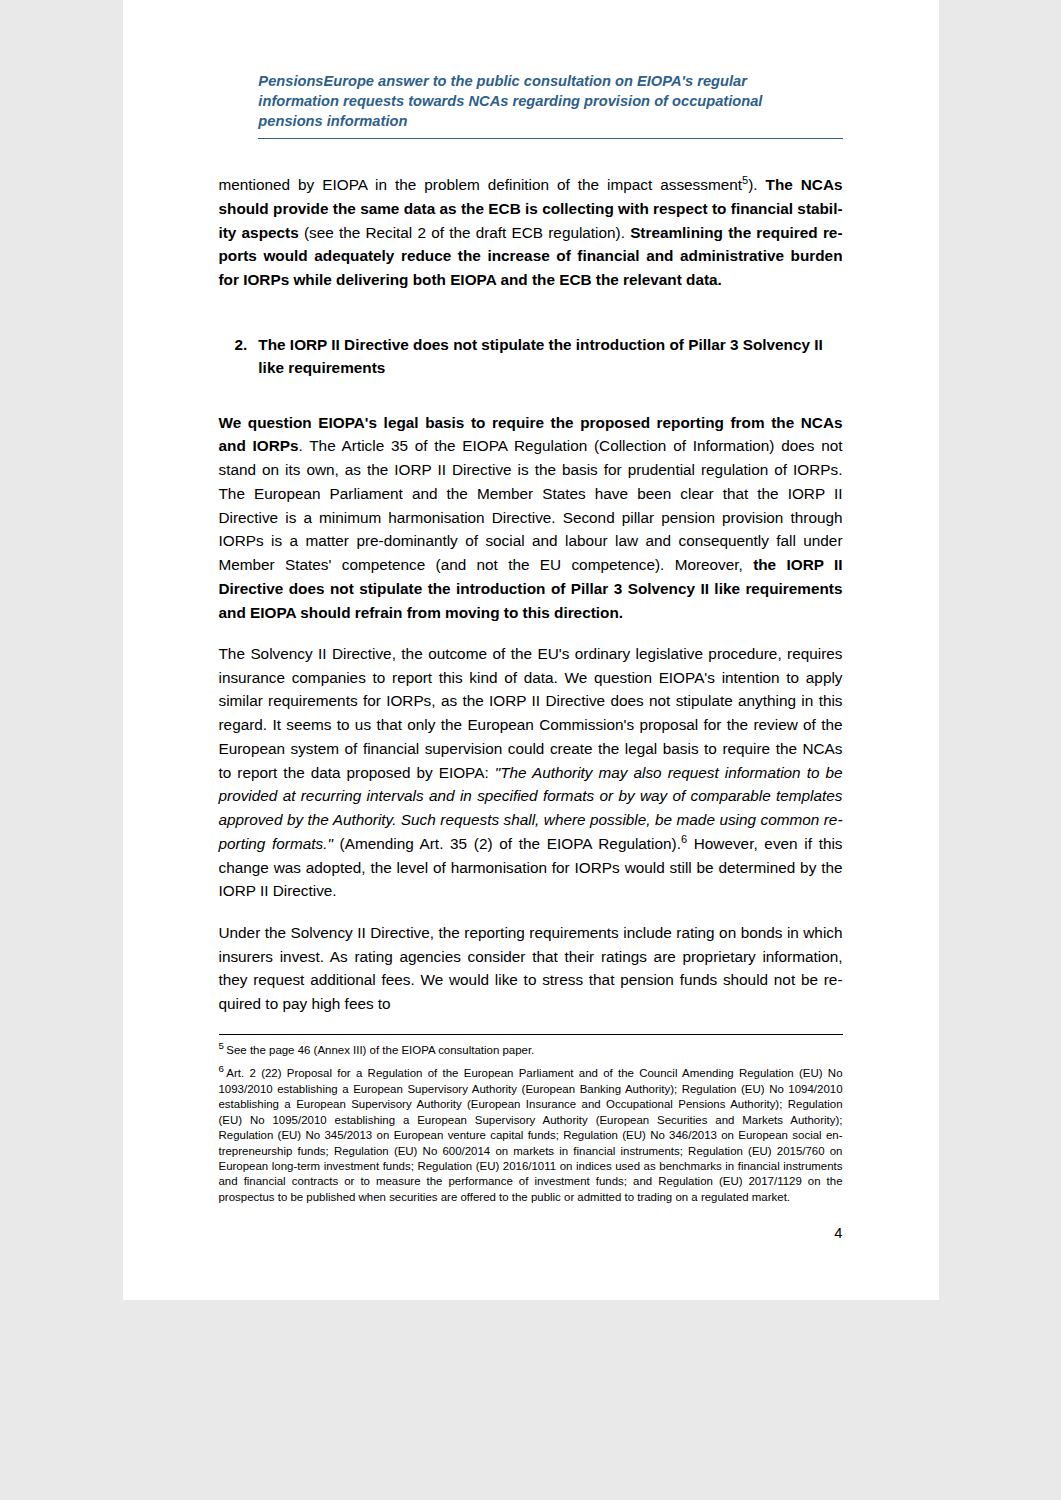PensionsEurope answer to the public consultation on EIOPA's regular
information requests towards NCAs regarding provision of occupational
pensions information
mentioned by EIOPA in the problem definition of the impact assessment5). The NCAs should provide the same data as the ECB is collecting with respect to financial stability aspects (see the Recital 2 of the draft ECB regulation). Streamlining the required reports would adequately reduce the increase of financial and administrative burden for IORPs while delivering both EIOPA and the ECB the relevant data.
The IORP II Directive does not stipulate the introduction of Pillar 3 Solvency II like requirements
We question EIOPA's legal basis to require the proposed reporting from the NCAs and IORPs. The Article 35 of the EIOPA Regulation (Collection of Information) does not stand on its own, as the IORP II Directive is the basis for prudential regulation of IORPs. The European Parliament and the Member States have been clear that the IORP II Directive is a minimum harmonisation Directive. Second pillar pension provision through IORPs is a matter pre-dominantly of social and labour law and consequently fall under Member States' competence (and not the EU competence). Moreover, the IORP II Directive does not stipulate the introduction of Pillar 3 Solvency II like requirements and EIOPA should refrain from moving to this direction.
The Solvency II Directive, the outcome of the EU's ordinary legislative procedure, requires insurance companies to report this kind of data. We question EIOPA's intention to apply similar requirements for IORPs, as the IORP II Directive does not stipulate anything in this regard. It seems to us that only the European Commission's proposal for the review of the European system of financial supervision could create the legal basis to require the NCAs to report the data proposed by EIOPA: "The Authority may also request information to be provided at recurring intervals and in specified formats or by way of comparable templates approved by the Authority. Such requests shall, where possible, be made using common reporting formats." (Amending Art. 35 (2) of the EIOPA Regulation).6 However, even if this change was adopted, the level of harmonisation for IORPs would still be determined by the IORP II Directive.
Under the Solvency II Directive, the reporting requirements include rating on bonds in which insurers invest. As rating agencies consider that their ratings are proprietary information, they request additional fees. We would like to stress that pension funds should not be required to pay high fees to
5 See the page 46 (Annex III) of the EIOPA consultation paper.
6 Art. 2 (22) Proposal for a Regulation of the European Parliament and of the Council Amending Regulation (EU) No 1093/2010 establishing a European Supervisory Authority (European Banking Authority); Regulation (EU) No 1094/2010 establishing a European Supervisory Authority (European Insurance and Occupational Pensions Authority); Regulation (EU) No 1095/2010 establishing a European Supervisory Authority (European Securities and Markets Authority); Regulation (EU) No 345/2013 on European venture capital funds; Regulation (EU) No 346/2013 on European social entrepreneurship funds; Regulation (EU) No 600/2014 on markets in financial instruments; Regulation (EU) 2015/760 on European long-term investment funds; Regulation (EU) 2016/1011 on indices used as benchmarks in financial instruments and financial contracts or to measure the performance of investment funds; and Regulation (EU) 2017/1129 on the prospectus to be published when securities are offered to the public or admitted to trading on a regulated market.
4